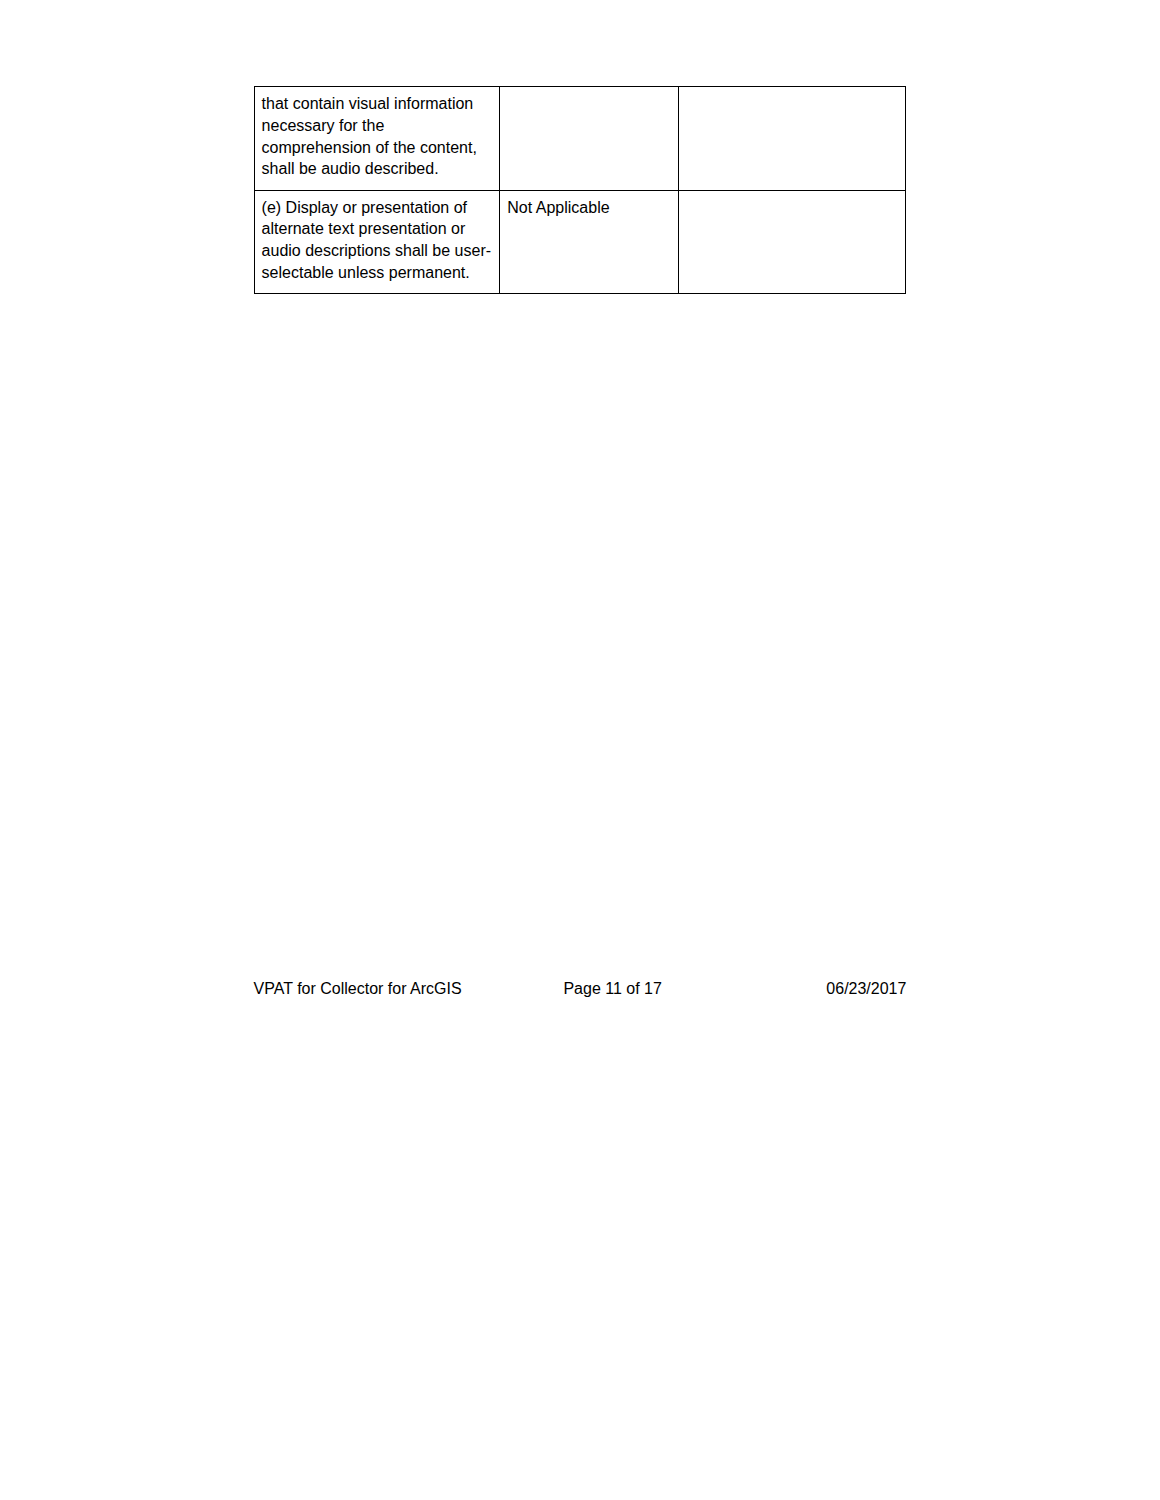| that contain visual information necessary for the comprehension of the content, shall be audio described. | | |
| (e) Display or presentation of alternate text presentation or audio descriptions shall be user-selectable unless permanent. | Not Applicable | |
VPAT for Collector for ArcGIS
Page 11 of 17
06/23/2017